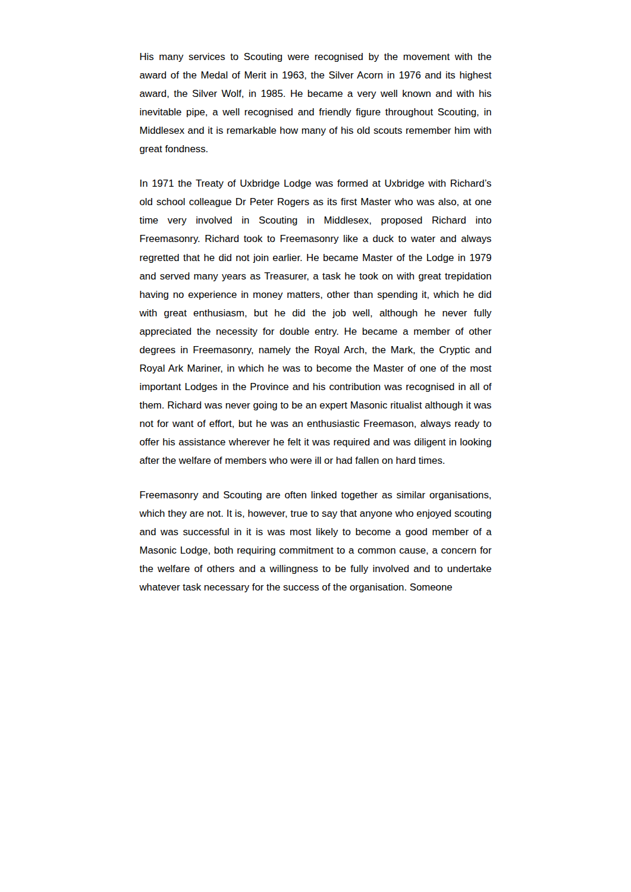His many services to Scouting were recognised by the movement with the award of the Medal of Merit in 1963, the Silver Acorn in 1976 and its highest award, the Silver Wolf, in 1985. He became a very well known and with his inevitable pipe, a well recognised and friendly figure throughout Scouting, in Middlesex and it is remarkable how many of his old scouts remember him with great fondness.
In 1971 the Treaty of Uxbridge Lodge was formed at Uxbridge with Richard’s old school colleague Dr Peter Rogers as its first Master who was also, at one time very involved in Scouting in Middlesex, proposed Richard into Freemasonry. Richard took to Freemasonry like a duck to water and always regretted that he did not join earlier. He became Master of the Lodge in 1979 and served many years as Treasurer, a task he took on with great trepidation having no experience in money matters, other than spending it, which he did with great enthusiasm, but he did the job well, although he never fully appreciated the necessity for double entry. He became a member of other degrees in Freemasonry, namely the Royal Arch, the Mark, the Cryptic and Royal Ark Mariner, in which he was to become the Master of one of the most important Lodges in the Province and his contribution was recognised in all of them. Richard was never going to be an expert Masonic ritualist although it was not for want of effort, but he was an enthusiastic Freemason, always ready to offer his assistance wherever he felt it was required and was diligent in looking after the welfare of members who were ill or had fallen on hard times.
Freemasonry and Scouting are often linked together as similar organisations, which they are not. It is, however, true to say that anyone who enjoyed scouting and was successful in it is was most likely to become a good member of a Masonic Lodge, both requiring commitment to a common cause, a concern for the welfare of others and a willingness to be fully involved and to undertake whatever task necessary for the success of the organisation. Someone